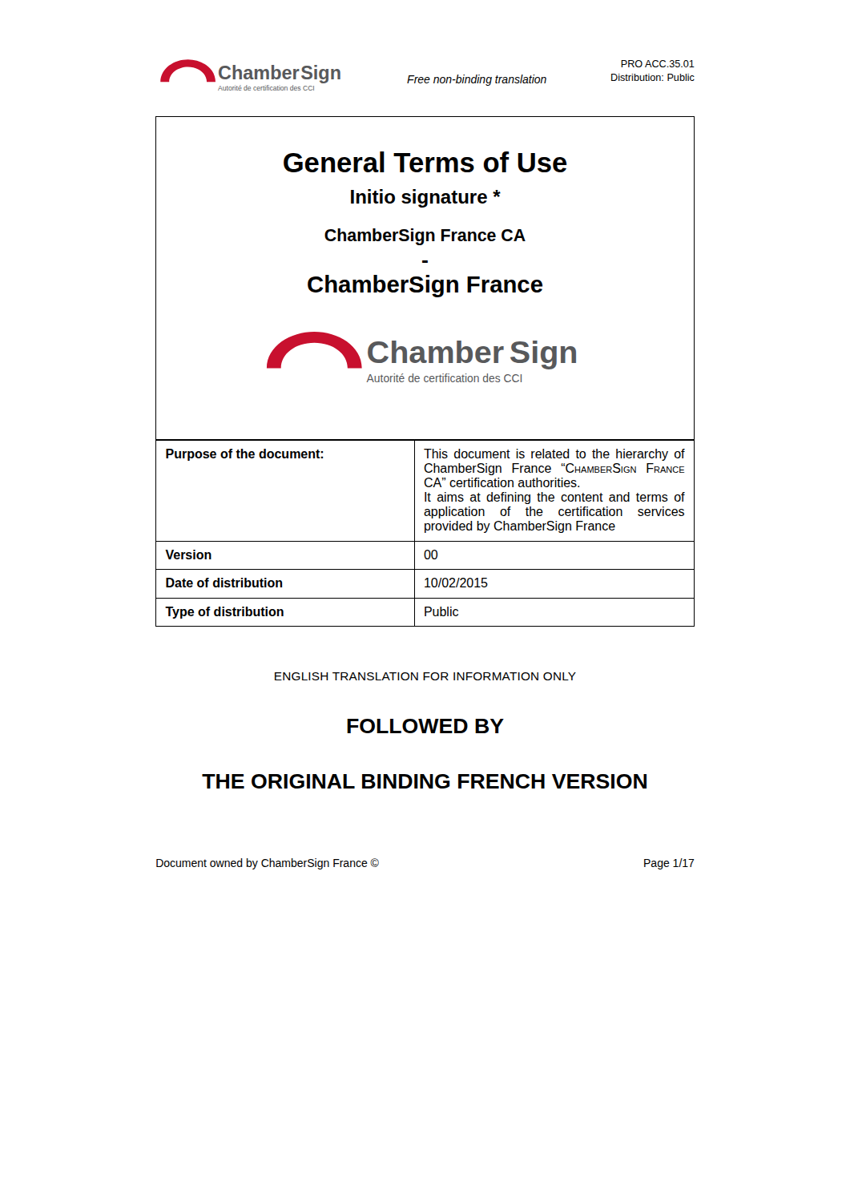Chamber Sign Autorité de certification des CCI
Free non-binding translation
PRO ACC.35.01
Distribution: Public
General Terms of Use
Initio signature *
ChamberSign France CA
-
ChamberSign France
Chamber Sign Autorité de certification des CCI
| Purpose of the document: | This document is related to the hierarchy of ChamberSign France “ ChamberSign France CA ” certification authorities. It aims at defining the content and terms of application of the certification services provided by ChamberSign France |
| Version | 00 |
| Date of distribution | 10/02/2015 |
| Type of distribution | Public |
ENGLISH TRANSLATION FOR INFORMATION ONLY
FOLLOWED BY
THE ORIGINAL BINDING FRENCH VERSION
Document owned by ChamberSign France ©
Page 1/17